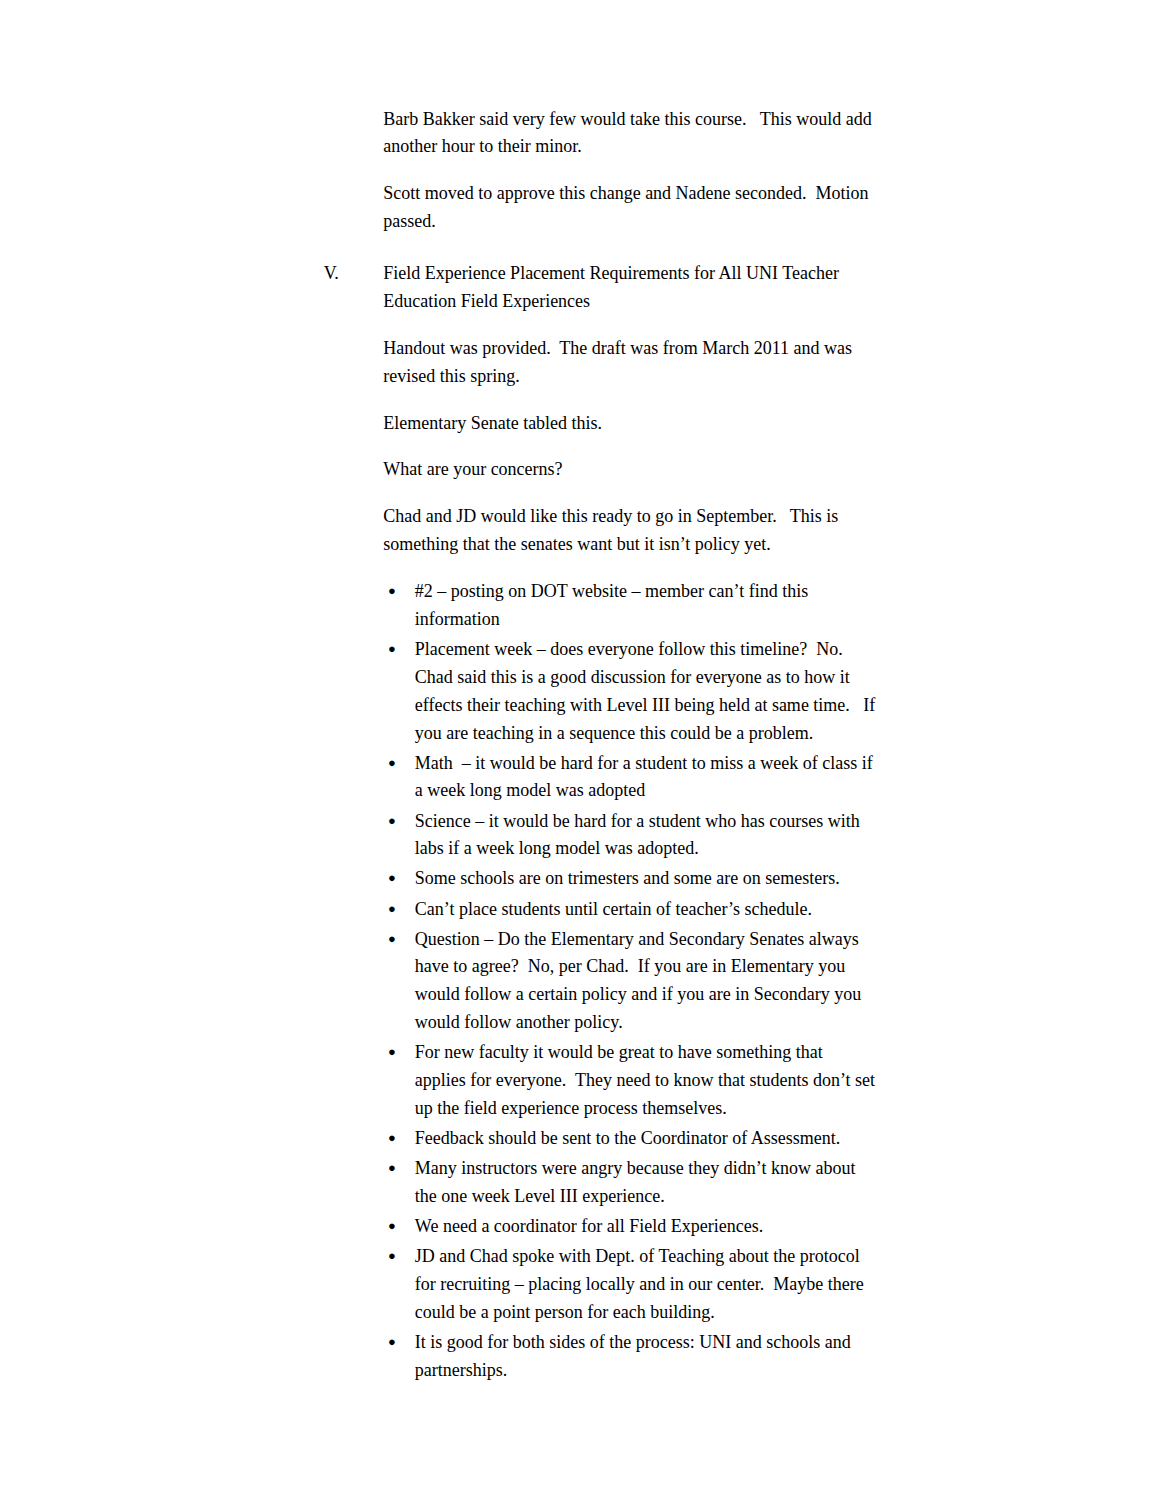Barb Bakker said very few would take this course. This would add another hour to their minor.
Scott moved to approve this change and Nadene seconded. Motion passed.
V.
Field Experience Placement Requirements for All UNI Teacher Education Field Experiences
Handout was provided. The draft was from March 2011 and was revised this spring.
Elementary Senate tabled this.
What are your concerns?
Chad and JD would like this ready to go in September. This is something that the senates want but it isn’t policy yet.
#2 – posting on DOT website – member can’t find this information
Placement week – does everyone follow this timeline? No. Chad said this is a good discussion for everyone as to how it effects their teaching with Level III being held at same time. If you are teaching in a sequence this could be a problem.
Math – it would be hard for a student to miss a week of class if a week long model was adopted
Science – it would be hard for a student who has courses with labs if a week long model was adopted.
Some schools are on trimesters and some are on semesters.
Can’t place students until certain of teacher’s schedule.
Question – Do the Elementary and Secondary Senates always have to agree? No, per Chad. If you are in Elementary you would follow a certain policy and if you are in Secondary you would follow another policy.
For new faculty it would be great to have something that applies for everyone. They need to know that students don’t set up the field experience process themselves.
Feedback should be sent to the Coordinator of Assessment.
Many instructors were angry because they didn’t know about the one week Level III experience.
We need a coordinator for all Field Experiences.
JD and Chad spoke with Dept. of Teaching about the protocol for recruiting – placing locally and in our center. Maybe there could be a point person for each building.
It is good for both sides of the process: UNI and schools and partnerships.